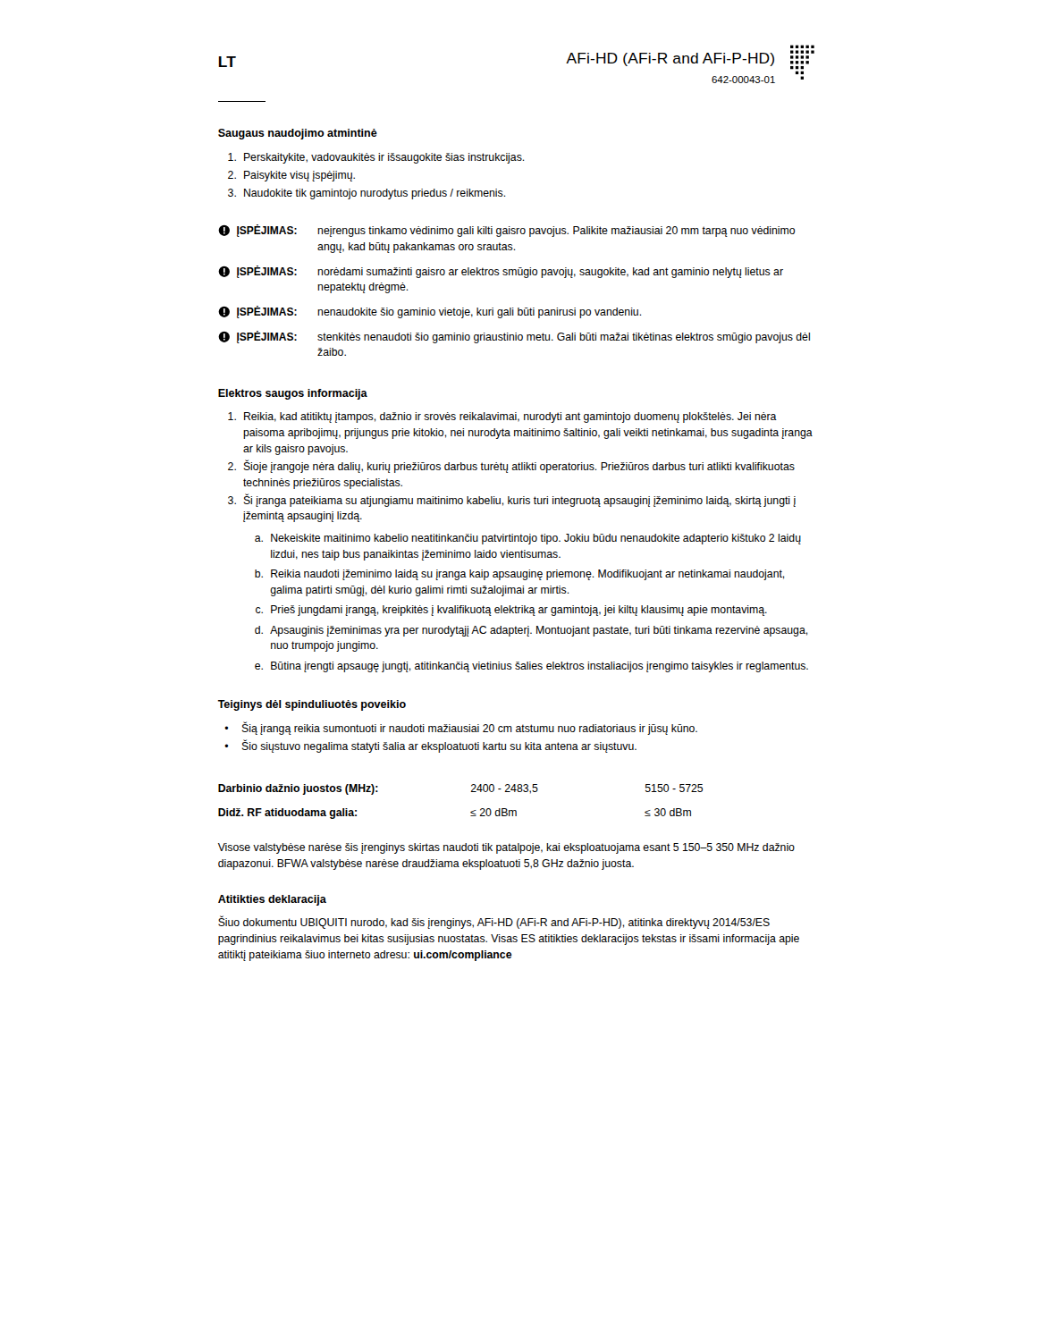LT
AFi-HD (AFi-R and AFi-P-HD)
642-00043-01
Saugaus naudojimo atmintinė
Perskaitykite, vadovaukitės ir išsaugokite šias instrukcijas.
Paisykite visų įspėjimų.
Naudokite tik gamintojo nurodytus priedus / reikmenis.
ĮSPĖJIMAS:
neįrengus tinkamo vėdinimo gali kilti gaisro pavojus. Palikite mažiausiai 20 mm tarpą nuo vėdinimo angų, kad būtų pakankamas oro srautas.
ĮSPĖJIMAS:
norėdami sumažinti gaisro ar elektros smūgio pavojų, saugokite, kad ant gaminio nelytų lietus ar nepatektų drėgmė.
ĮSPĖJIMAS:
nenaudokite šio gaminio vietoje, kuri gali būti panirusi po vandeniu.
ĮSPĖJIMAS:
stenkitės nenaudoti šio gaminio griaustinio metu. Gali būti mažai tikėtinas elektros smūgio pavojus dėl žaibo.
Elektros saugos informacija
Reikia, kad atitiktų įtampos, dažnio ir srovės reikalavimai, nurodyti ant gamintojo duomenų plokštelės. Jei nėra paisoma apribojimų, prijungus prie kitokio, nei nurodyta maitinimo šaltinio, gali veikti netinkamai, bus sugadinta įranga ar kils gaisro pavojus.
Šioje įrangoje nėra dalių, kurių priežiūros darbus turėtų atlikti operatorius. Priežiūros darbus turi atlikti kvalifikuotas techninės priežiūros specialistas.
Ši įranga pateikiama su atjungiamu maitinimo kabeliu, kuris turi integruotą apsauginį įžeminimo laidą, skirtą jungti į įžemintą apsauginį lizdą.
Nekeiskite maitinimo kabelio neatitinkančiu patvirtintojo tipo. Jokiu būdu nenaudokite adapterio kištuko 2 laidų lizdui, nes taip bus panaikintas įžeminimo laido vientisumas.
Reikia naudoti įžeminimo laidą su įranga kaip apsauginę priemonę. Modifikuojant ar netinkamai naudojant, galima patirti smūgį, dėl kurio galimi rimti sužalojimai ar mirtis.
Prieš jungdami įrangą, kreipkitės į kvalifikuotą elektriką ar gamintoją, jei kiltų klausimų apie montavimą.
Apsauginis įžeminimas yra per nurodytąjį AC adapterį. Montuojant pastate, turi būti tinkama rezervinė apsauga, nuo trumpojo jungimo.
Būtina įrengti apsaugę jungtį, atitinkančią vietinius šalies elektros instaliacijos įrengimo taisykles ir reglamentus.
Teiginys dėl spinduliuotės poveikio
Šią įrangą reikia sumontuoti ir naudoti mažiausiai 20 cm atstumu nuo radiatoriaus ir jūsų kūno.
Šio siųstuvo negalima statyti šalia ar eksploatuoti kartu su kita antena ar siųstuvu.
| Darbinio dažnio juostos (MHz): | 2400 - 2483,5 | 5150 - 5725 |
| Didž. RF atiduodama galia: | ≤ 20 dBm | ≤ 30 dBm |
Visose valstybėse narėse šis įrenginys skirtas naudoti tik patalpoje, kai eksploatuojama esant 5 150–5 350 MHz dažnio diapazonui. BFWA valstybėse narėse draudžiama eksploatuoti 5,8 GHz dažnio juosta.
Atitikties deklaracija
Šiuo dokumentu UBIQUITI nurodo, kad šis įrenginys, AFi-HD (AFi-R and AFi-P-HD), atitinka direktyvų 2014/53/ES pagrindinius reikalavimus bei kitas susijusias nuostatas. Visas ES atitikties deklaracijos tekstas ir išsami informacija apie atitiktį pateikiama šiuo interneto adresu: ui.com/compliance